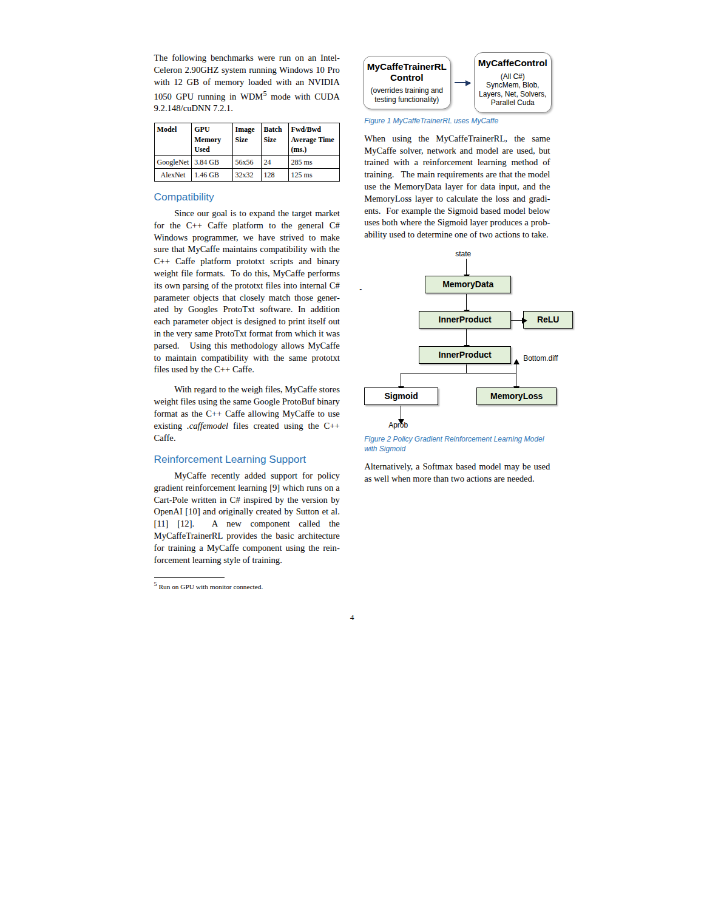The following benchmarks were run on an Intel-Celeron 2.90GHZ system running Windows 10 Pro with 12 GB of memory loaded with an NVIDIA 1050 GPU running in WDM5 mode with CUDA 9.2.148/cuDNN 7.2.1.
| Model | GPU Memory Used | Image Size | Batch Size | Fwd/Bwd Average Time (ms.) |
| --- | --- | --- | --- | --- |
| GoogleNet | 3.84 GB | 56x56 | 24 | 285 ms |
| AlexNet | 1.46 GB | 32x32 | 128 | 125 ms |
Compatibility
Since our goal is to expand the target market for the C++ Caffe platform to the general C# Windows programmer, we have strived to make sure that MyCaffe maintains compatibility with the C++ Caffe platform prototxt scripts and binary weight file formats. To do this, MyCaffe performs its own parsing of the prototxt files into internal C# parameter objects that closely match those generated by Googles ProtoTxt software. In addition each parameter object is designed to print itself out in the very same ProtoTxt format from which it was parsed. Using this methodology allows MyCaffe to maintain compatibility with the same prototxt files used by the C++ Caffe.
With regard to the weigh files, MyCaffe stores weight files using the same Google ProtoBuf binary format as the C++ Caffe allowing MyCaffe to use existing .caffemodel files created using the C++ Caffe.
Reinforcement Learning Support
MyCaffe recently added support for policy gradient reinforcement learning [9] which runs on a Cart-Pole written in C# inspired by the version by OpenAI [10] and originally created by Sutton et al. [11] [12]. A new component called the MyCaffeTrainerRL provides the basic architecture for training a MyCaffe component using the reinforcement learning style of training.
5 Run on GPU with monitor connected.
MyCaffeTrainerRL Control
(overrides training and testing functionality)
MyCaffeControl
(All C#)
SyncMem, Blob, Layers, Net, Solvers, Parallel Cuda
Figure 1 MyCaffeTrainerRL uses MyCaffe
When using the MyCaffeTrainerRL, the same MyCaffe solver, network and model are used, but trained with a reinforcement learning method of training. The main requirements are that the model use the MemoryData layer for data input, and the MemoryLoss layer to calculate the loss and gradients. For example the Sigmoid based model below uses both where the Sigmoid layer produces a probability used to determine one of two actions to take.
state
MemoryData
InnerProduct
ReLU
InnerProduct
Bottom.diff
Sigmoid
MemoryLoss
Aprob
-
Figure 2 Policy Gradient Reinforcement Learning Model with Sigmoid
Alternatively, a Softmax based model may be used as well when more than two actions are needed.
4